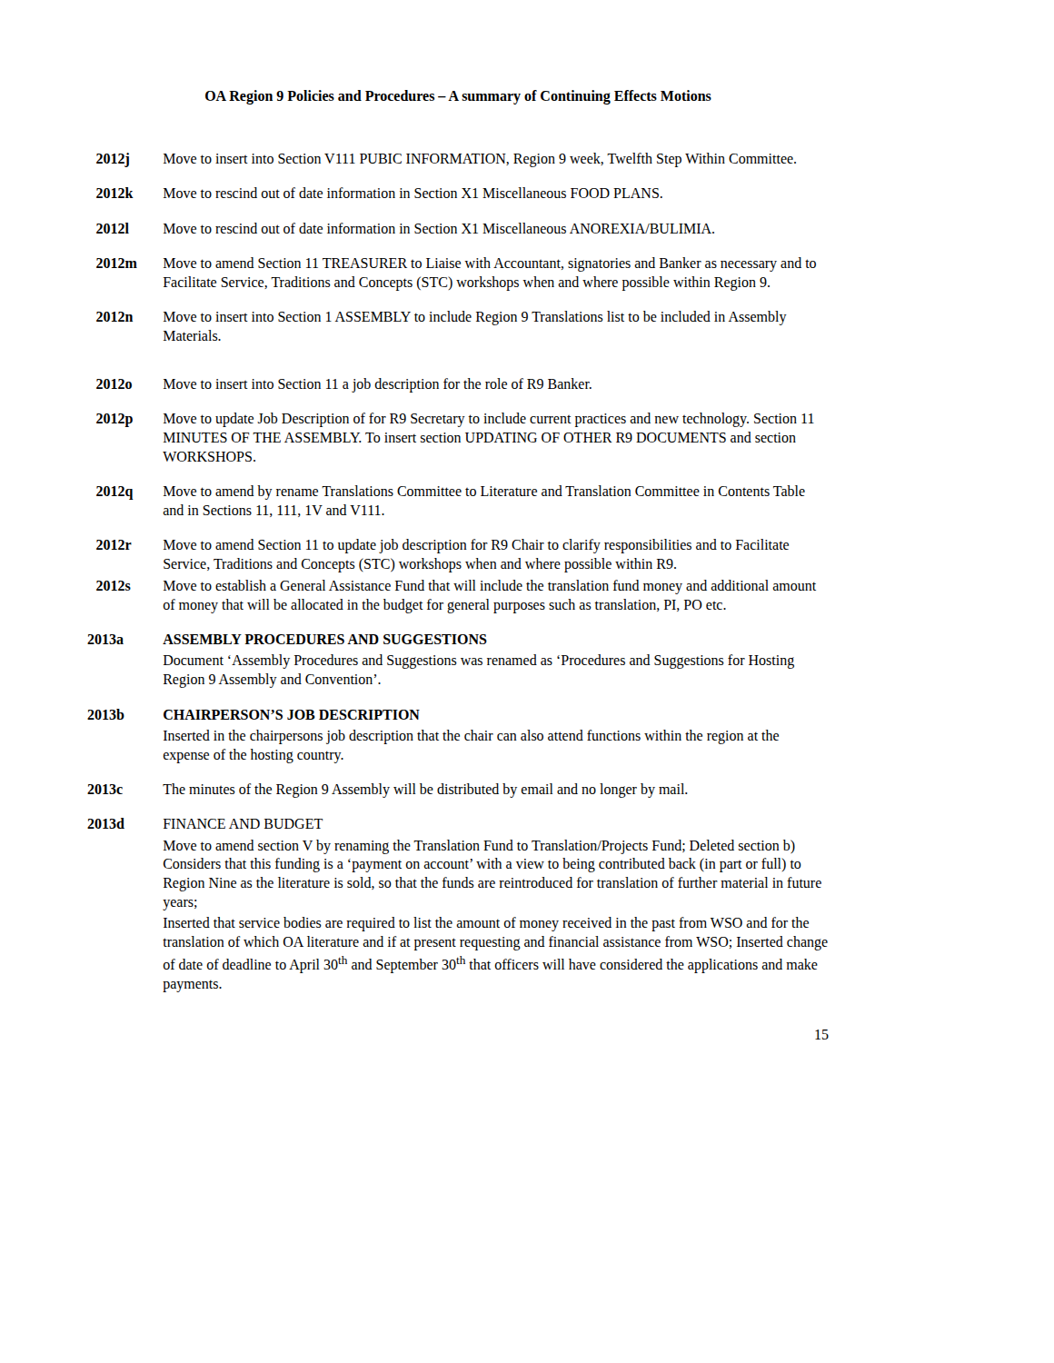OA Region 9 Policies and Procedures – A summary of Continuing Effects Motions
2012j
Move to insert into Section V111 PUBIC INFORMATION, Region 9 week, Twelfth Step Within Committee.
2012k
Move to rescind out of date information in Section X1 Miscellaneous FOOD PLANS.
2012l
Move to rescind out of date information in Section X1 Miscellaneous ANOREXIA/BULIMIA.
2012m
Move to amend Section 11 TREASURER to Liaise with Accountant, signatories and Banker as necessary and to Facilitate Service, Traditions and Concepts (STC) workshops when and where possible within Region 9.
2012n
Move to insert into Section 1 ASSEMBLY to include Region 9 Translations list to be included in Assembly Materials.
2012o
Move to insert into Section 11 a job description for the role of R9 Banker.
2012p
Move to update Job Description of for R9 Secretary to include current practices and new technology. Section 11 MINUTES OF THE ASSEMBLY. To insert section UPDATING OF OTHER R9 DOCUMENTS and section WORKSHOPS.
2012q
Move to amend by rename Translations Committee to Literature and Translation Committee in Contents Table and in Sections 11, 111, 1V and V111.
2012r
Move to amend Section 11 to update job description for R9 Chair to clarify responsibilities and to Facilitate Service, Traditions and Concepts (STC) workshops when and where possible within R9.
2012s
Move to establish a General Assistance Fund that will include the translation fund money and additional amount of money that will be allocated in the budget for general purposes such as translation, PI, PO etc.
2013a
ASSEMBLY PROCEDURES AND SUGGESTIONS
Document ‘Assembly Procedures and Suggestions was renamed as ‘Procedures and Suggestions for Hosting Region 9 Assembly and Convention’.
2013b
CHAIRPERSON’S JOB DESCRIPTION
Inserted in the chairpersons job description that the chair can also attend functions within the region at the expense of the hosting country.
2013c
The minutes of the Region 9 Assembly will be distributed by email and no longer by mail.
2013d
FINANCE AND BUDGET
Move to amend section V by renaming the Translation Fund to Translation/Projects Fund; Deleted section b) Considers that this funding is a ‘payment on account’ with a view to being contributed back (in part or full) to Region Nine as the literature is sold, so that the funds are reintroduced for translation of further material in future years;
Inserted that service bodies are required to list the amount of money received in the past from WSO and for the translation of which OA literature and if at present requesting and financial assistance from WSO; Inserted change of date of deadline to April 30th and September 30th that officers will have considered the applications and make payments.
15